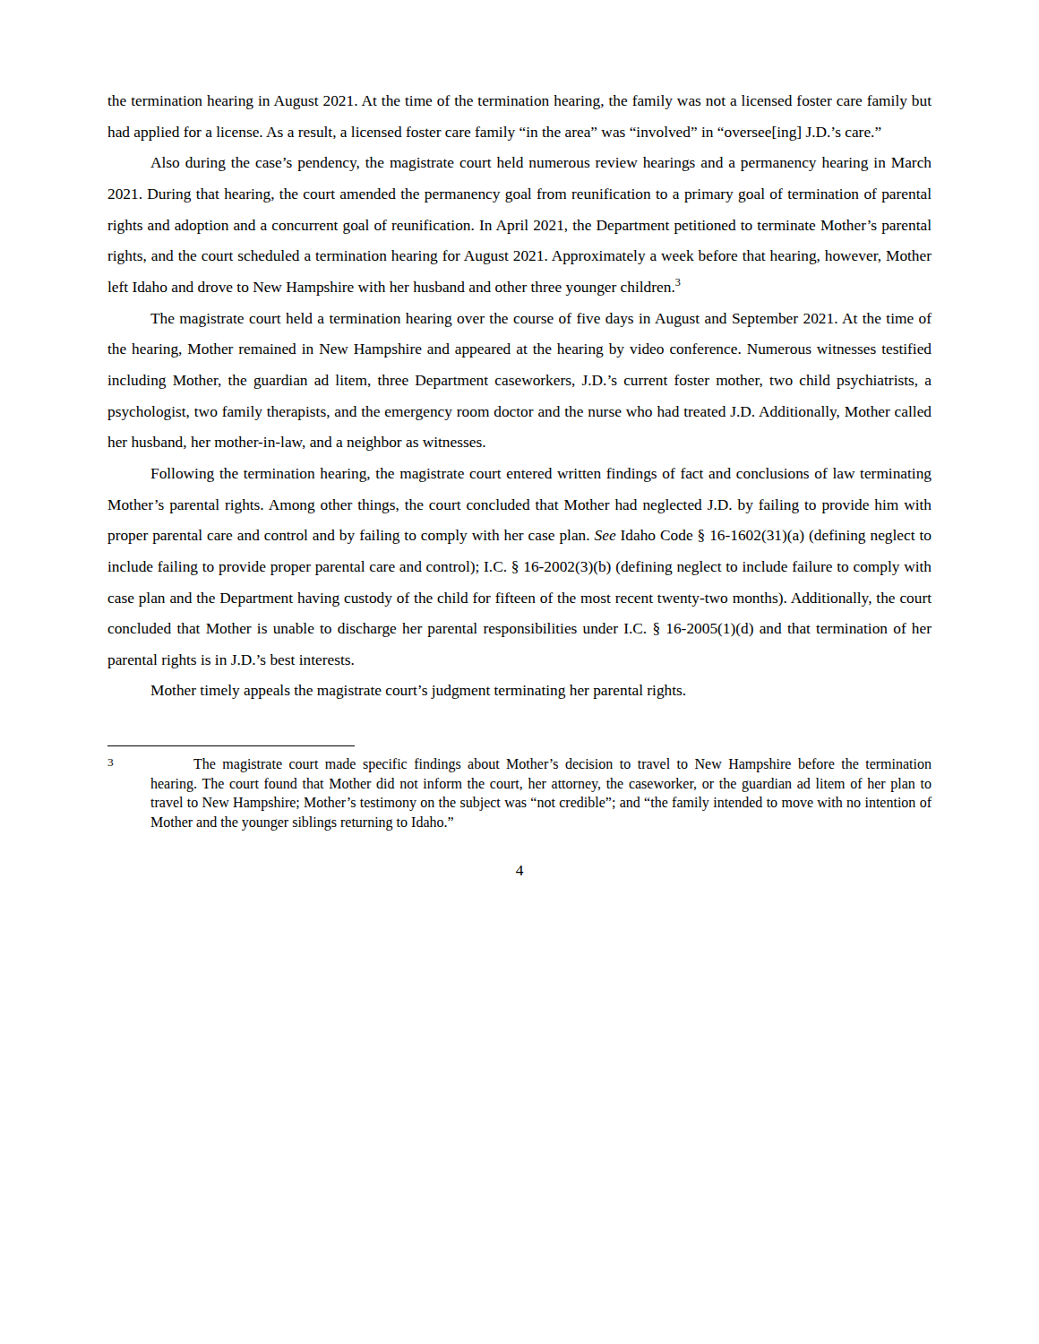the termination hearing in August 2021. At the time of the termination hearing, the family was not a licensed foster care family but had applied for a license. As a result, a licensed foster care family “in the area” was “involved” in “oversee[ing] J.D.’s care.”
Also during the case’s pendency, the magistrate court held numerous review hearings and a permanency hearing in March 2021. During that hearing, the court amended the permanency goal from reunification to a primary goal of termination of parental rights and adoption and a concurrent goal of reunification. In April 2021, the Department petitioned to terminate Mother’s parental rights, and the court scheduled a termination hearing for August 2021. Approximately a week before that hearing, however, Mother left Idaho and drove to New Hampshire with her husband and other three younger children.3
The magistrate court held a termination hearing over the course of five days in August and September 2021. At the time of the hearing, Mother remained in New Hampshire and appeared at the hearing by video conference. Numerous witnesses testified including Mother, the guardian ad litem, three Department caseworkers, J.D.’s current foster mother, two child psychiatrists, a psychologist, two family therapists, and the emergency room doctor and the nurse who had treated J.D. Additionally, Mother called her husband, her mother-in-law, and a neighbor as witnesses.
Following the termination hearing, the magistrate court entered written findings of fact and conclusions of law terminating Mother’s parental rights. Among other things, the court concluded that Mother had neglected J.D. by failing to provide him with proper parental care and control and by failing to comply with her case plan. See Idaho Code § 16-1602(31)(a) (defining neglect to include failing to provide proper parental care and control); I.C. § 16-2002(3)(b) (defining neglect to include failure to comply with case plan and the Department having custody of the child for fifteen of the most recent twenty-two months). Additionally, the court concluded that Mother is unable to discharge her parental responsibilities under I.C. § 16-2005(1)(d) and that termination of her parental rights is in J.D.’s best interests.
Mother timely appeals the magistrate court’s judgment terminating her parental rights.
3 The magistrate court made specific findings about Mother’s decision to travel to New Hampshire before the termination hearing. The court found that Mother did not inform the court, her attorney, the caseworker, or the guardian ad litem of her plan to travel to New Hampshire; Mother’s testimony on the subject was “not credible”; and “the family intended to move with no intention of Mother and the younger siblings returning to Idaho.”
4